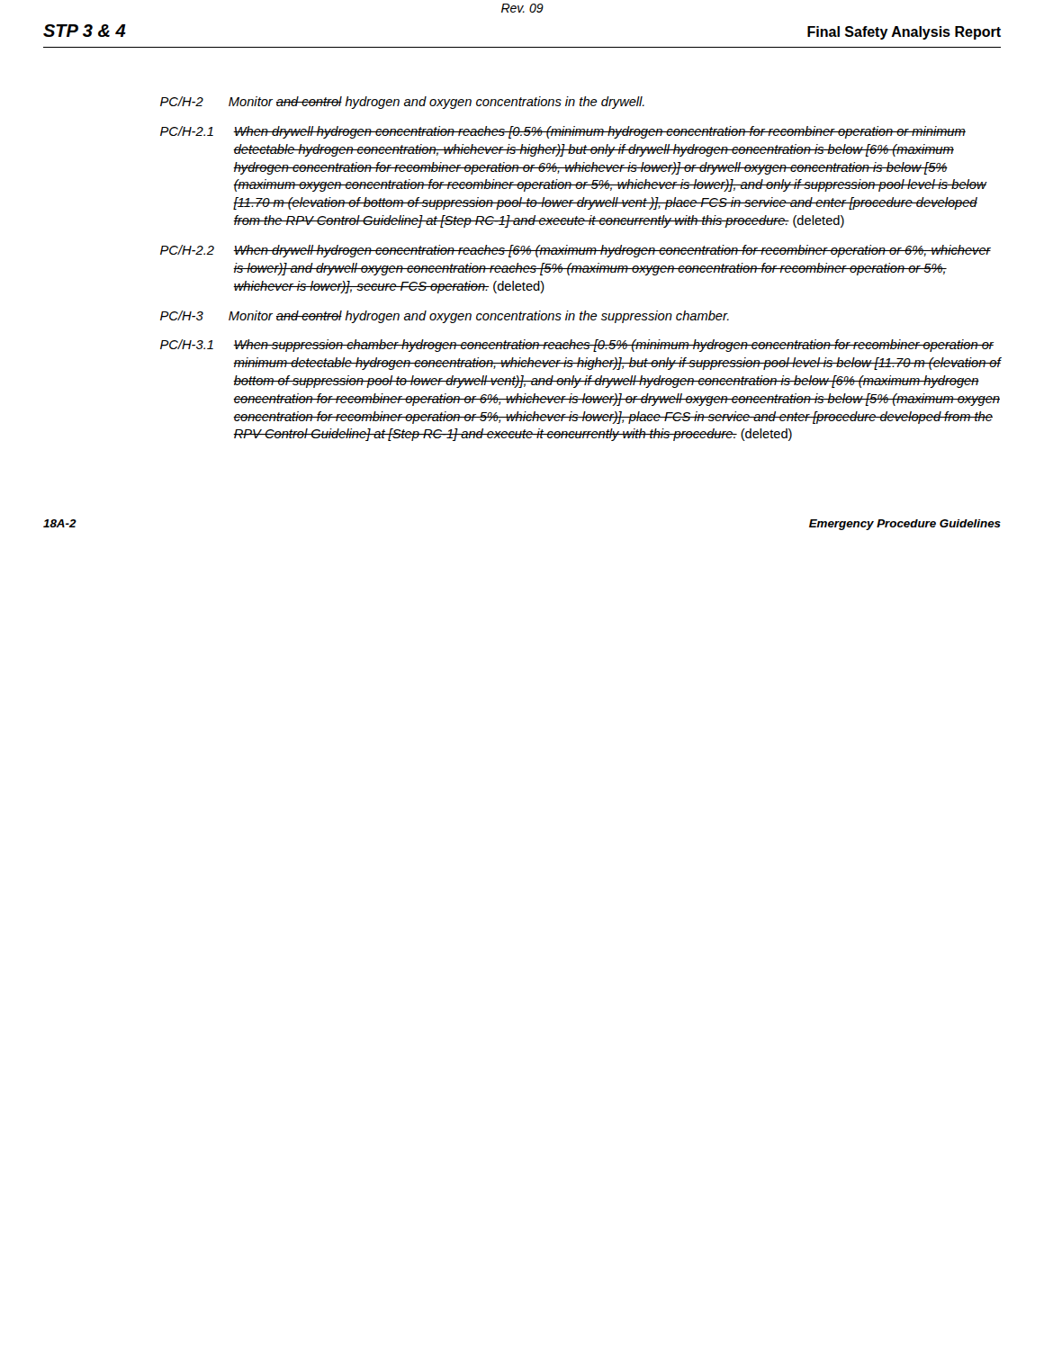Rev. 09
STP 3 & 4
Final Safety Analysis Report
PC/H-2
Monitor and control hydrogen and oxygen concentrations in the drywell.
PC/H-2.1
When drywell hydrogen concentration reaches [0.5% (minimum hydrogen concentration for recombiner operation or minimum detectable hydrogen concentration, whichever is higher)] but only if drywell hydrogen concentration is below [6% (maximum hydrogen concentration for recombiner operation or 6%, whichever is lower)] or drywell oxygen concentration is below [5% (maximum oxygen concentration for recombiner operation or 5%, whichever is lower)], and only if suppression pool level is below [11.70 m (elevation of bottom of suppression pool-to-lower drywell vent )], place FCS in service and enter [procedure developed from the RPV Control Guideline] at [Step RC-1] and execute it concurrently with this procedure. (deleted)
PC/H-2.2
When drywell hydrogen concentration reaches [6% (maximum hydrogen concentration for recombiner operation or 6%, whichever is lower)] and drywell oxygen concentration reaches [5% (maximum oxygen concentration for recombiner operation or 5%, whichever is lower)], secure FCS operation. (deleted)
PC/H-3
Monitor and control hydrogen and oxygen concentrations in the suppression chamber.
PC/H-3.1
When suppression chamber hydrogen concentration reaches [0.5% (minimum hydrogen concentration for recombiner operation or minimum detectable hydrogen concentration, whichever is higher)], but only if suppression pool level is below [11.70 m (elevation of bottom of suppression pool to lower drywell vent)], and only if drywell hydrogen concentration is below [6% (maximum hydrogen concentration for recombiner operation or 6%, whichever is lower)] or drywell oxygen concentration is below [5% (maximum oxygen concentration for recombiner operation or 5%, whichever is lower)], place FCS in service and enter [procedure developed from the RPV Control Guideline] at [Step RC-1] and execute it concurrently with this procedure. (deleted)
18A-2
Emergency Procedure Guidelines